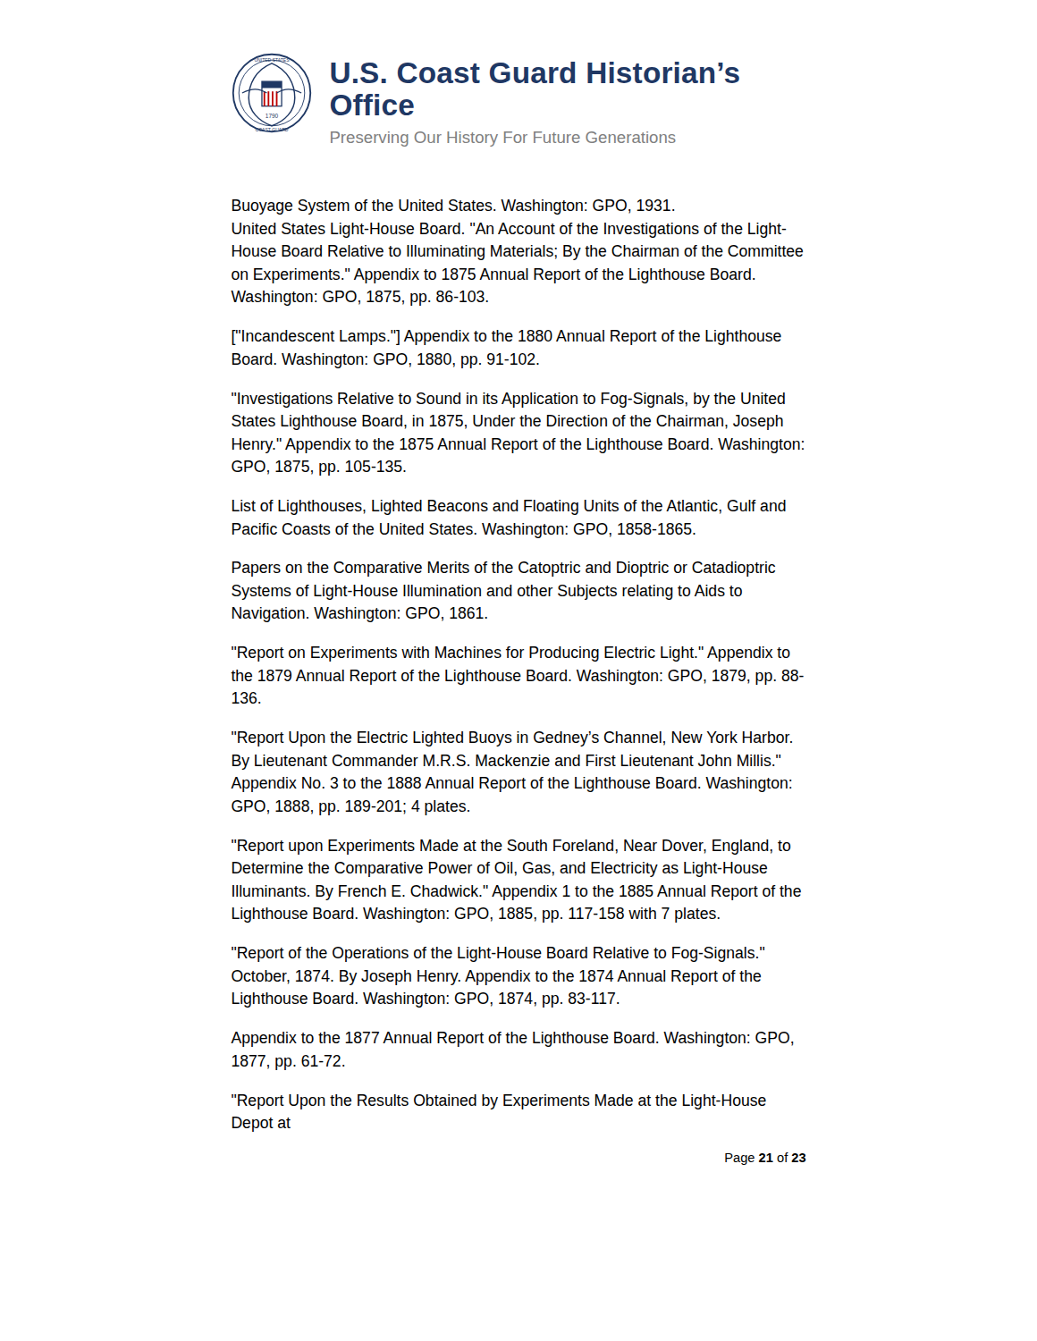1790 UNITED STATES COAST GUARD
U.S. Coast Guard Historian’s Office
Preserving Our History For Future Generations
Buoyage System of the United States. Washington: GPO, 1931.
United States Light-House Board. "An Account of the Investigations of the Light-House Board Relative to Illuminating Materials; By the Chairman of the Committee on Experiments." Appendix to 1875 Annual Report of the Lighthouse Board. Washington: GPO, 1875, pp. 86-103.
["Incandescent Lamps."] Appendix to the 1880 Annual Report of the Lighthouse Board. Washington: GPO, 1880, pp. 91-102.
"Investigations Relative to Sound in its Application to Fog-Signals, by the United States Lighthouse Board, in 1875, Under the Direction of the Chairman, Joseph Henry." Appendix to the 1875 Annual Report of the Lighthouse Board. Washington: GPO, 1875, pp. 105-135.
List of Lighthouses, Lighted Beacons and Floating Units of the Atlantic, Gulf and Pacific Coasts of the United States. Washington: GPO, 1858-1865.
Papers on the Comparative Merits of the Catoptric and Dioptric or Catadioptric Systems of Light-House Illumination and other Subjects relating to Aids to Navigation. Washington: GPO, 1861.
"Report on Experiments with Machines for Producing Electric Light." Appendix to the 1879 Annual Report of the Lighthouse Board. Washington: GPO, 1879, pp. 88-136.
"Report Upon the Electric Lighted Buoys in Gedney’s Channel, New York Harbor. By Lieutenant Commander M.R.S. Mackenzie and First Lieutenant John Millis." Appendix No. 3 to the 1888 Annual Report of the Lighthouse Board. Washington: GPO, 1888, pp. 189-201; 4 plates.
"Report upon Experiments Made at the South Foreland, Near Dover, England, to Determine the Comparative Power of Oil, Gas, and Electricity as Light-House Illuminants. By French E. Chadwick." Appendix 1 to the 1885 Annual Report of the Lighthouse Board. Washington: GPO, 1885, pp. 117-158 with 7 plates.
"Report of the Operations of the Light-House Board Relative to Fog-Signals." October, 1874. By Joseph Henry. Appendix to the 1874 Annual Report of the Lighthouse Board. Washington: GPO, 1874, pp. 83-117.
Appendix to the 1877 Annual Report of the Lighthouse Board. Washington: GPO, 1877, pp. 61-72.
"Report Upon the Results Obtained by Experiments Made at the Light-House Depot at
Page 21 of 23